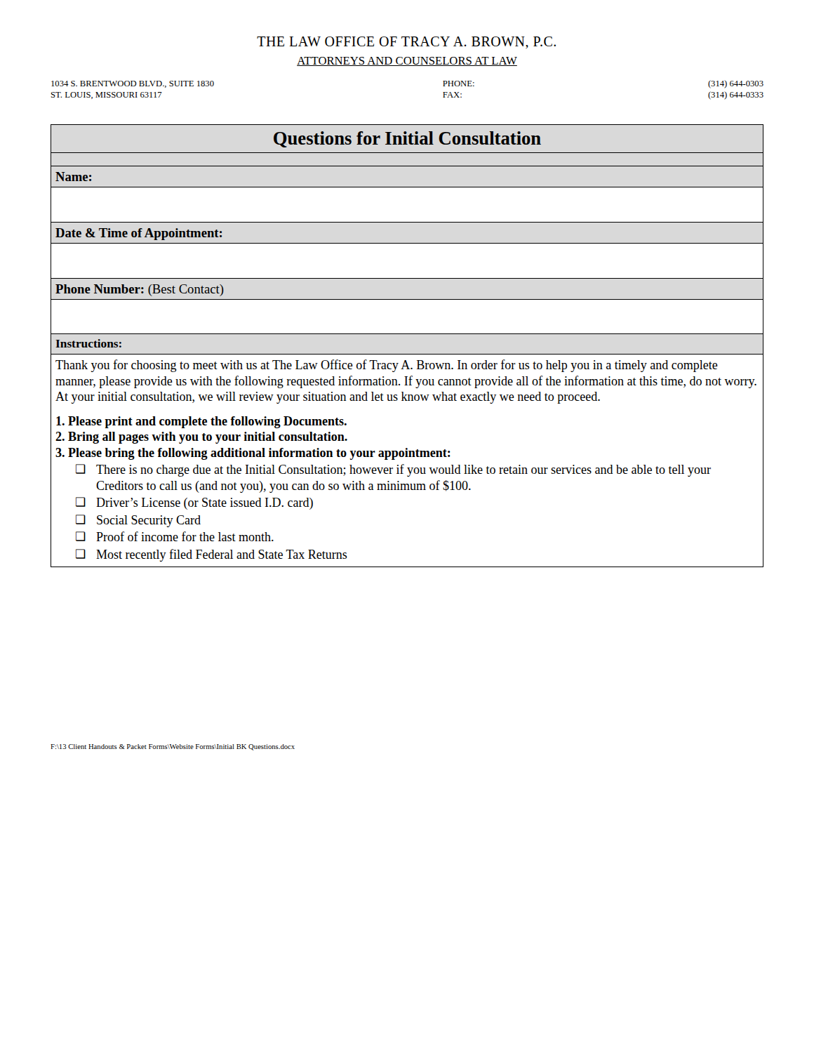THE LAW OFFICE OF TRACY A. BROWN, P.C.
ATTORNEYS AND COUNSELORS AT LAW
| 1034 S. BRENTWOOD BLVD., SUITE 1830 | PHONE: | (314) 644-0303 |
| ST. LOUIS, MISSOURI 63117 | FAX: | (314) 644-0333 |
| Questions for Initial Consultation |
| Name: |
| Date & Time of Appointment: |
| Phone Number: (Best Contact) |
| Instructions: |
| Thank you for choosing to meet with us at The Law Office of Tracy A. Brown. In order for us to help you in a timely and complete manner, please provide us with the following requested information. If you cannot provide all of the information at this time, do not worry. At your initial consultation, we will review your situation and let us know what exactly we need to proceed. 1. Please print and complete the following Documents. 2. Bring all pages with you to your initial consultation. 3. Please bring the following additional information to your appointment: There is no charge due at the Initial Consultation; however if you would like to retain our services and be able to tell your Creditors to call us (and not you), you can do so with a minimum of $100. Driver’s License (or State issued I.D. card) Social Security Card Proof of income for the last month. Most recently filed Federal and State Tax Returns |
F:\13 Client Handouts & Packet Forms\Website Forms\Initial BK Questions.docx